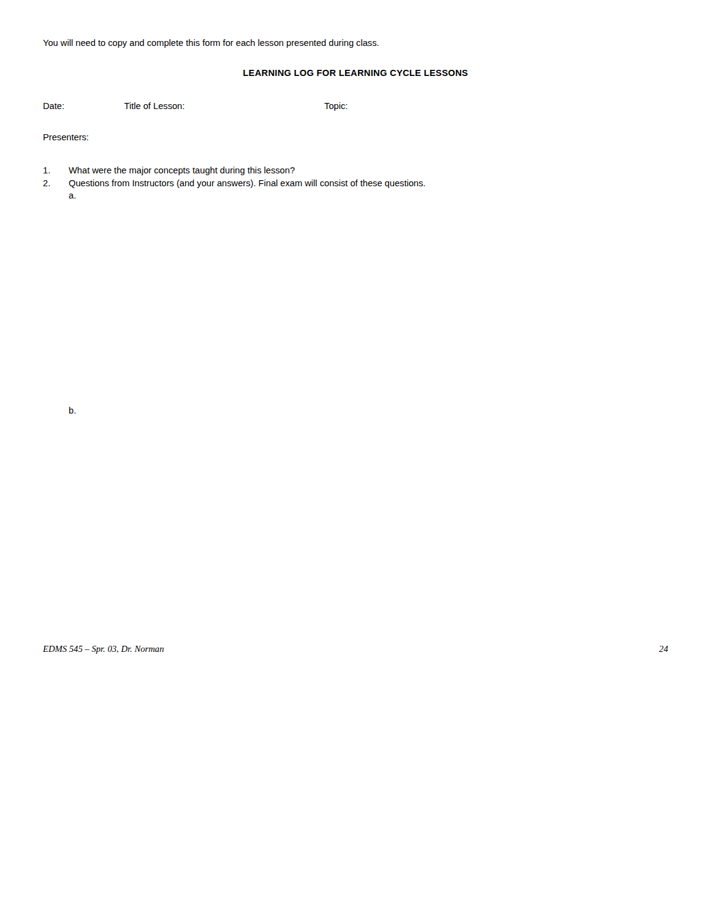You will need to copy and complete this form for each lesson presented during class.
LEARNING LOG FOR LEARNING CYCLE LESSONS
Date: Title of Lesson: Topic:
Presenters:
1. What were the major concepts taught during this lesson?
2. Questions from Instructors (and your answers). Final exam will consist of these questions.
a.
b.
EDMS 545 – Spr. 03, Dr. Norman 24